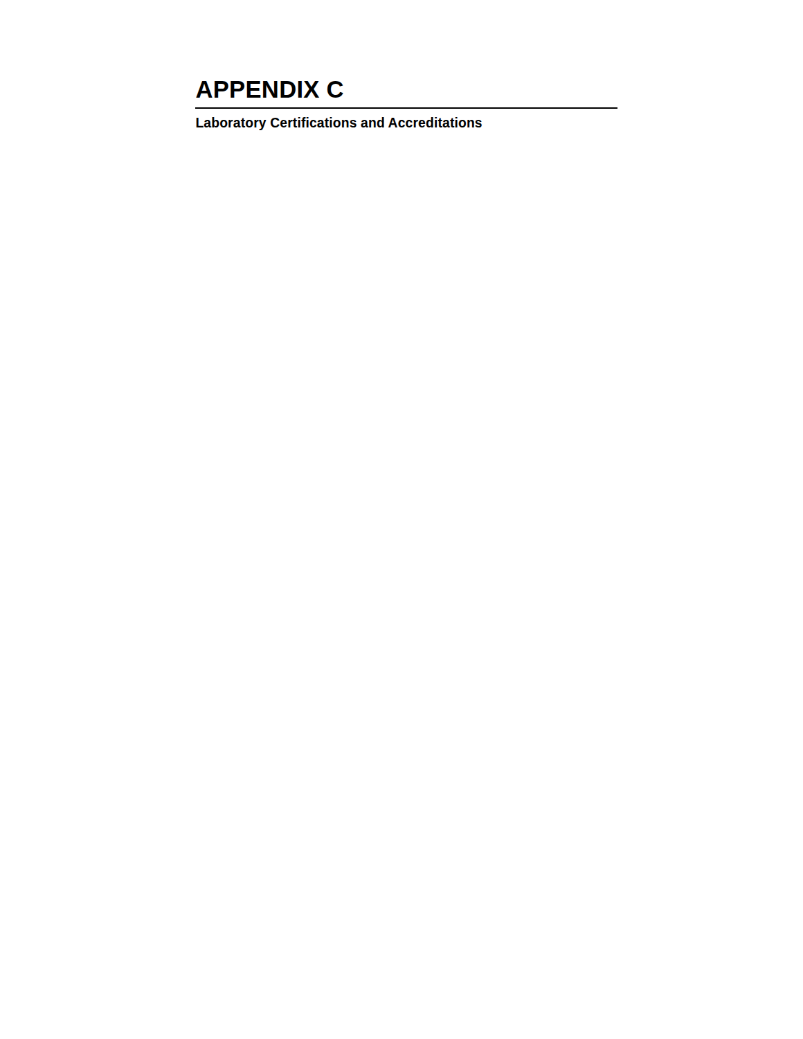APPENDIX C
Laboratory Certifications and Accreditations